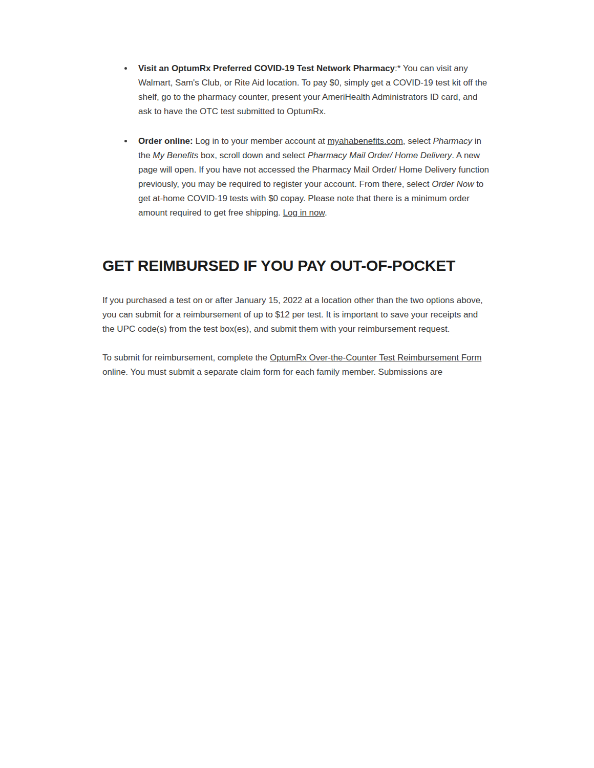Visit an OptumRx Preferred COVID-19 Test Network Pharmacy:* You can visit any Walmart, Sam's Club, or Rite Aid location. To pay $0, simply get a COVID-19 test kit off the shelf, go to the pharmacy counter, present your AmeriHealth Administrators ID card, and ask to have the OTC test submitted to OptumRx.
Order online: Log in to your member account at myahabenefits.com, select Pharmacy in the My Benefits box, scroll down and select Pharmacy Mail Order/ Home Delivery. A new page will open. If you have not accessed the Pharmacy Mail Order/ Home Delivery function previously, you may be required to register your account. From there, select Order Now to get at-home COVID-19 tests with $0 copay. Please note that there is a minimum order amount required to get free shipping. Log in now.
GET REIMBURSED IF YOU PAY OUT-OF-POCKET
If you purchased a test on or after January 15, 2022 at a location other than the two options above, you can submit for a reimbursement of up to $12 per test. It is important to save your receipts and the UPC code(s) from the test box(es), and submit them with your reimbursement request.
To submit for reimbursement, complete the OptumRx Over-the-Counter Test Reimbursement Form online. You must submit a separate claim form for each family member. Submissions are